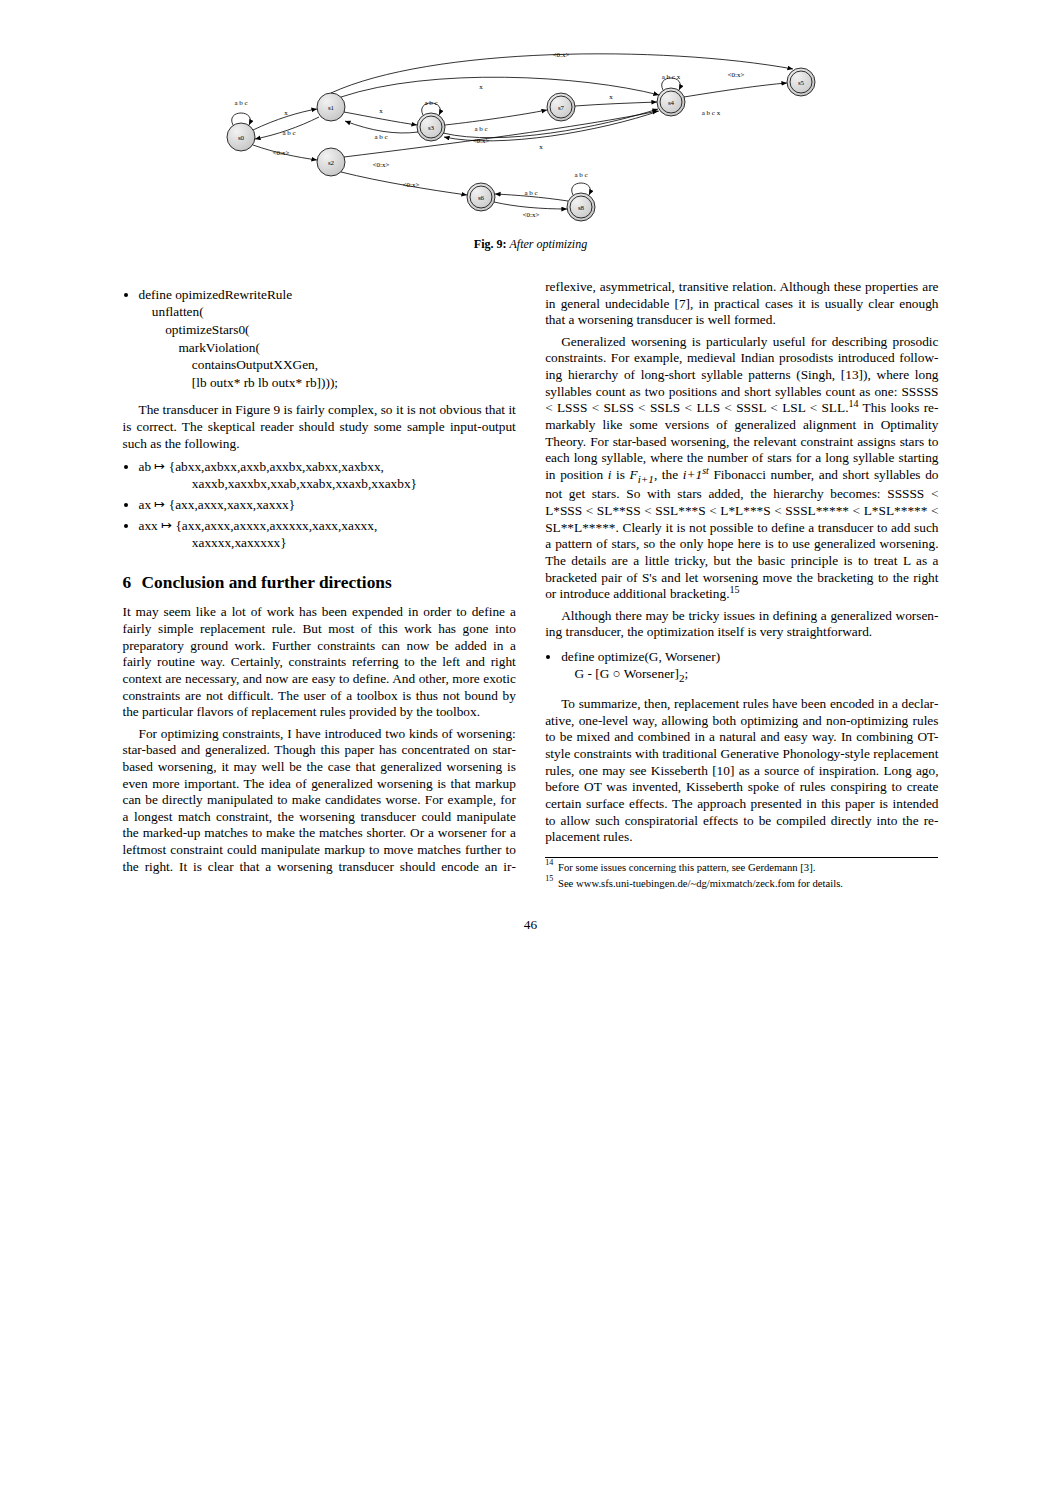s0 s1 s2 s3 s7 s4 s5 s6 s8 a b c x a b c <0:x> x a b c a b c a b c <0:x> x a b c x <0:x> <0:x> x x <0:x> a b c x <0:x> a b c <0:x> a b c
Fig. 9: After optimizing
define opimizedRewriteRule unflatten( optimizeStars0( markViolation( containsOutputXXGen, [lb outx* rb lb outx* rb])));
The transducer in Figure 9 is fairly complex, so it is not obvious that it is correct. The skeptical reader should study some sample input-output such as the following.
ab ↦ {abxx,axbxx,axxb,axxbx,xabxx,xaxbxx,
xaxxb,xaxxbx,xxab,xxabx,xxaxb,xxaxbx}
ax ↦ {axx,axxx,xaxx,xaxxx}
axx ↦ {axx,axxx,axxxx,axxxxx,xaxx,xaxxx,
xaxxxx,xaxxxxx}
6 Conclusion and further directions
It may seem like a lot of work has been expended in order to define a fairly simple replacement rule. But most of this work has gone into preparatory ground work. Further constraints can now be added in a fairly routine way. Certainly, constraints referring to the left and right context are necessary, and now are easy to define. And other, more exotic constraints are not difficult. The user of a toolbox is thus not bound by the particular flavors of replacement rules provided by the toolbox.
For optimizing constraints, I have introduced two kinds of worsening: star-based and generalized. Though this paper has concentrated on star-based worsening, it may well be the case that generalized worsening is even more important. The idea of generalized worsening is that markup can be directly manipulated to make candidates worse. For example, for a longest match constraint, the worsening transducer could manipulate the marked-up matches to make the matches shorter. Or a worsener for a leftmost constraint could manipulate markup to move matches further to the right. It is clear that a worsening transducer should encode an irreflexive, asymmetrical, transitive relation. Although these properties are in general undecidable [7], in practical cases it is usually clear enough that a worsening transducer is well formed.
Generalized worsening is particularly useful for describing prosodic constraints. For example, medieval Indian prosodists introduced following hierarchy of long-short syllable patterns (Singh, [13]), where long syllables count as two positions and short syllables count as one: SSSSS < LSSS < SLSS < SSLS < LLS < SSSL < LSL < SLL.14 This looks remarkably like some versions of generalized alignment in Optimality Theory. For star-based worsening, the relevant constraint assigns stars to each long syllable, where the number of stars for a long syllable starting in position i is Fi+1, the i+1st Fibonacci number, and short syllables do not get stars. So with stars added, the hierarchy becomes: SSSSS < L*SSS < SL**SS < SSL***S < L*L***S < SSSL***** < L*SL***** < SL**L*****. Clearly it is not possible to define a transducer to add such a pattern of stars, so the only hope here is to use generalized worsening. The details are a little tricky, but the basic principle is to treat L as a bracketed pair of S's and let worsening move the bracketing to the right or introduce additional bracketing.15
Although there may be tricky issues in defining a generalized worsening transducer, the optimization itself is very straightforward.
define optimize(G, Worsener) G - [G ○ Worsener]2;
To summarize, then, replacement rules have been encoded in a declarative, one-level way, allowing both optimizing and non-optimizing rules to be mixed and combined in a natural and easy way. In combining OT-style constraints with traditional Generative Phonology-style replacement rules, one may see Kisseberth [10] as a source of inspiration. Long ago, before OT was invented, Kisseberth spoke of rules conspiring to create certain surface effects. The approach presented in this paper is intended to allow such conspiratorial effects to be compiled directly into the replacement rules.
14 For some issues concerning this pattern, see Gerdemann [3].
15 See www.sfs.uni-tuebingen.de/~dg/mixmatch/zeck.fom for details.
46